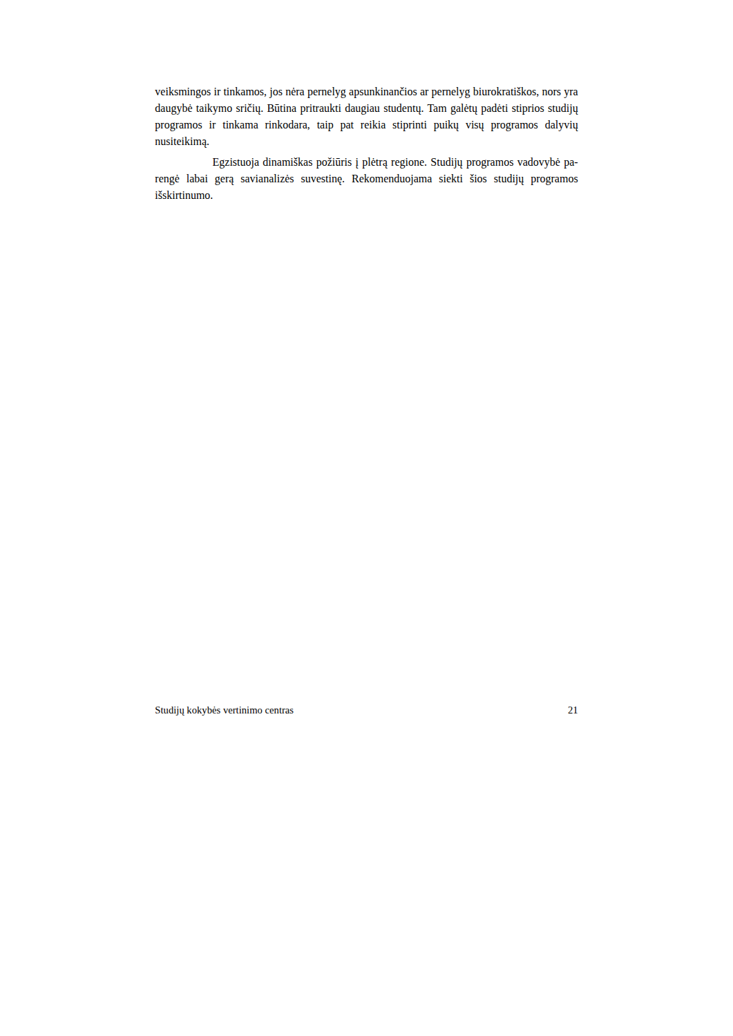veiksmingos ir tinkamos, jos nėra pernelyg apsunkinančios ar pernelyg biurokratiškos, nors yra daugybė taikymo sričių. Būtina pritraukti daugiau studentų. Tam galėtų padėti stiprios studijų programos ir tinkama rinkodara, taip pat reikia stiprinti puikų visų programos dalyvių nusiteikimą.
Egzistuoja dinamiškas požiūris į plėtrą regione. Studijų programos vadovybė parengė labai gerą savianalizės suvestinę. Rekomenduojama siekti šios studijų programos išskirtinumo.
Studijų kokybės vertinimo centras 21